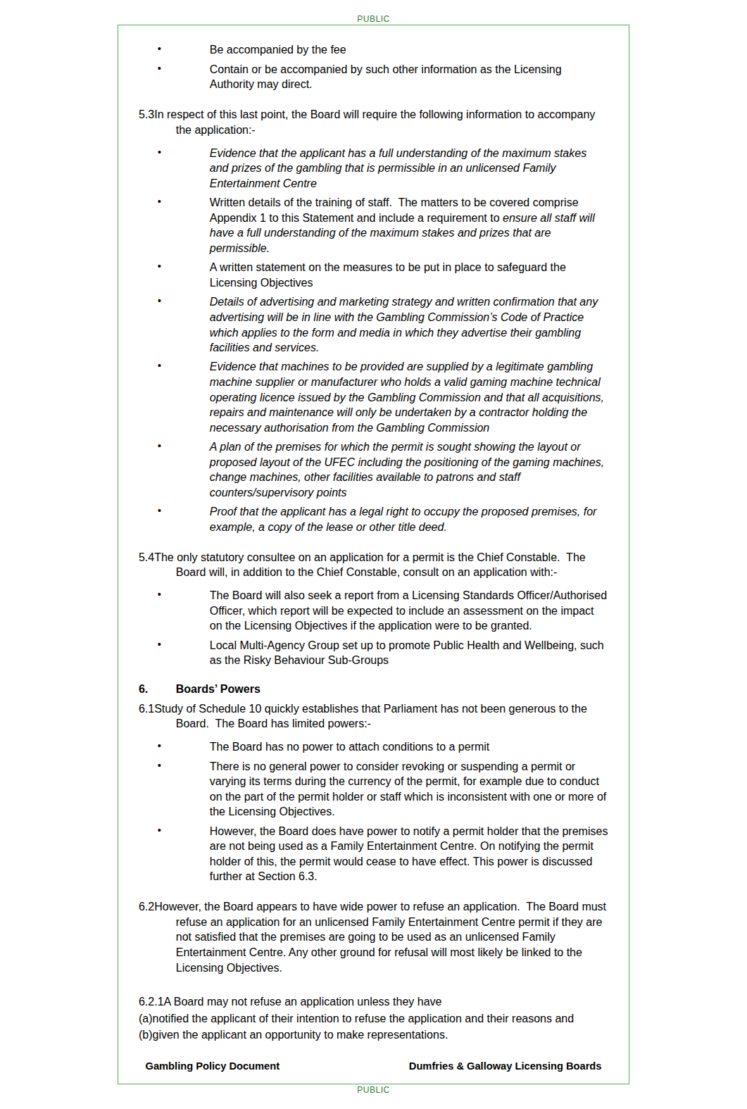PUBLIC
Be accompanied by the fee
Contain or be accompanied by such other information as the Licensing Authority may direct.
5.3 In respect of this last point, the Board will require the following information to accompany the application:-
Evidence that the applicant has a full understanding of the maximum stakes and prizes of the gambling that is permissible in an unlicensed Family Entertainment Centre
Written details of the training of staff. The matters to be covered comprise Appendix 1 to this Statement and include a requirement to ensure all staff will have a full understanding of the maximum stakes and prizes that are permissible.
A written statement on the measures to be put in place to safeguard the Licensing Objectives
Details of advertising and marketing strategy and written confirmation that any advertising will be in line with the Gambling Commission’s Code of Practice which applies to the form and media in which they advertise their gambling facilities and services.
Evidence that machines to be provided are supplied by a legitimate gambling machine supplier or manufacturer who holds a valid gaming machine technical operating licence issued by the Gambling Commission and that all acquisitions, repairs and maintenance will only be undertaken by a contractor holding the necessary authorisation from the Gambling Commission
A plan of the premises for which the permit is sought showing the layout or proposed layout of the UFEC including the positioning of the gaming machines, change machines, other facilities available to patrons and staff counters/supervisory points
Proof that the applicant has a legal right to occupy the proposed premises, for example, a copy of the lease or other title deed.
5.4 The only statutory consultee on an application for a permit is the Chief Constable. The Board will, in addition to the Chief Constable, consult on an application with:-
The Board will also seek a report from a Licensing Standards Officer/Authorised Officer, which report will be expected to include an assessment on the impact on the Licensing Objectives if the application were to be granted.
Local Multi-Agency Group set up to promote Public Health and Wellbeing, such as the Risky Behaviour Sub-Groups
6. Boards’ Powers
6.1 Study of Schedule 10 quickly establishes that Parliament has not been generous to the Board. The Board has limited powers:-
The Board has no power to attach conditions to a permit
There is no general power to consider revoking or suspending a permit or varying its terms during the currency of the permit, for example due to conduct on the part of the permit holder or staff which is inconsistent with one or more of the Licensing Objectives.
However, the Board does have power to notify a permit holder that the premises are not being used as a Family Entertainment Centre. On notifying the permit holder of this, the permit would cease to have effect. This power is discussed further at Section 6.3.
6.2 However, the Board appears to have wide power to refuse an application. The Board must refuse an application for an unlicensed Family Entertainment Centre permit if they are not satisfied that the premises are going to be used as an unlicensed Family Entertainment Centre. Any other ground for refusal will most likely be linked to the Licensing Objectives.
6.2.1 A Board may not refuse an application unless they have
(a) notified the applicant of their intention to refuse the application and their reasons and
(b) given the applicant an opportunity to make representations.
Gambling Policy Document Dumfries & Galloway Licensing Boards
PUBLIC